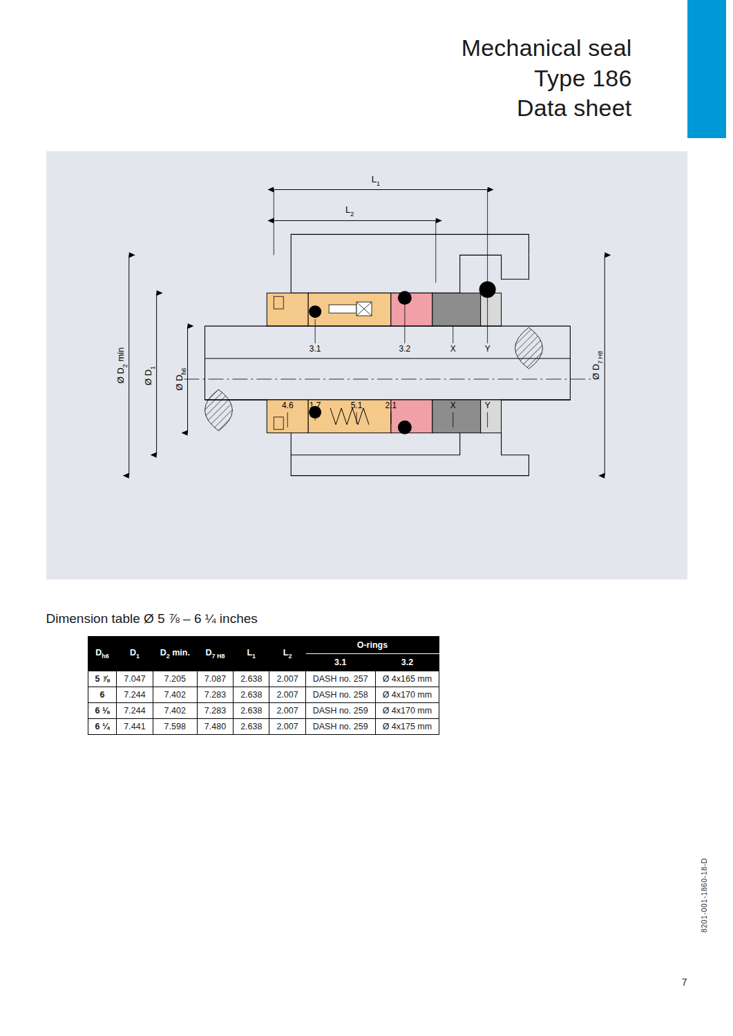Mechanical seal Type 186 Data sheet
L1 L2 Ø D2 min Ø D1 Ø Dh6 Ø D7 H8 3.1 3.2 X Y 4.6 1.7 5.1 2.1 X Y
Dimension table Ø 5 ⅞ – 6 ¼ inches
| D h6 | D 1 | D 2 min. | D 7 H8 | L 1 | L 2 | O-rings |
| --- | --- | --- | --- | --- | --- | --- |
| 3.1 | 3.2 |
| 5 ⅞ | 7.047 | 7.205 | 7.087 | 2.638 | 2.007 | DASH no. 257 | Ø 4x165 mm |
| 6 | 7.244 | 7.402 | 7.283 | 2.638 | 2.007 | DASH no. 258 | Ø 4x170 mm |
| 6 ⅛ | 7.244 | 7.402 | 7.283 | 2.638 | 2.007 | DASH no. 259 | Ø 4x170 mm |
| 6 ¼ | 7.441 | 7.598 | 7.480 | 2.638 | 2.007 | DASH no. 259 | Ø 4x175 mm |
8201-001-1860-18-D
7